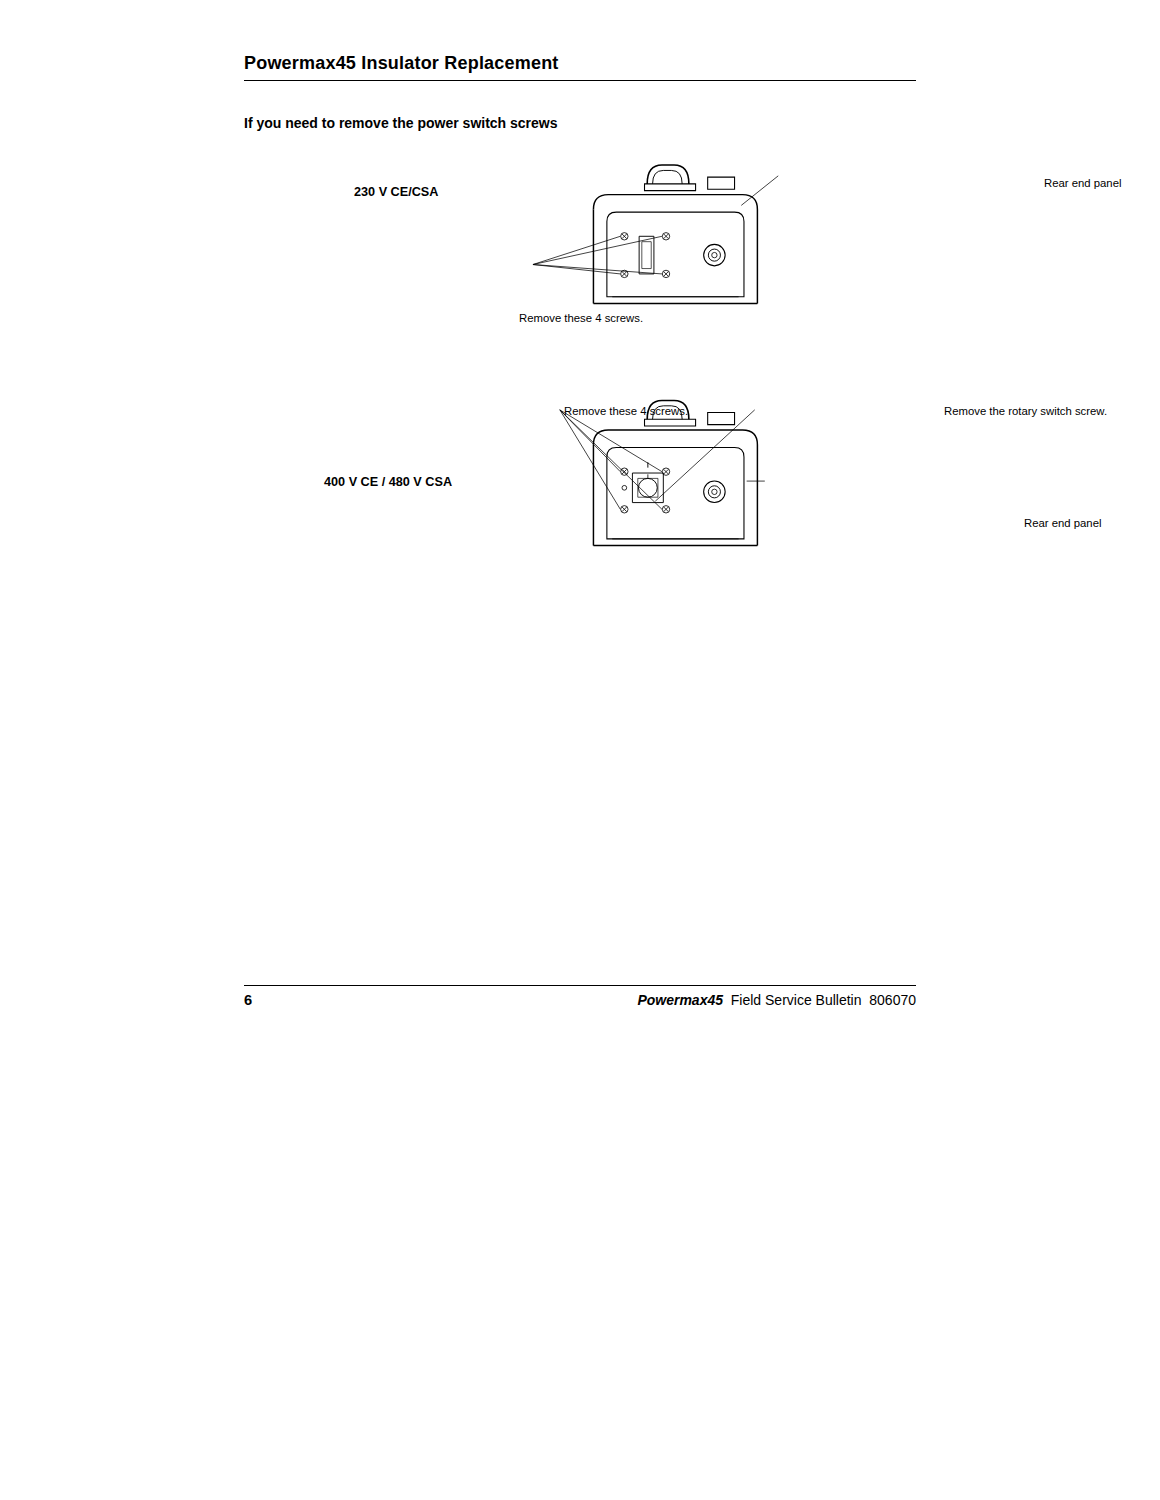Powermax45 Insulator Replacement
If you need to remove the power switch screws
230 V CE/CSA
Remove these 4 screws.
Rear end panel
Remove these 4 screws.
Remove the rotary switch screw.
400 V CE / 480 V CSA
Rear end panel
6 Powermax45 Field Service Bulletin 806070